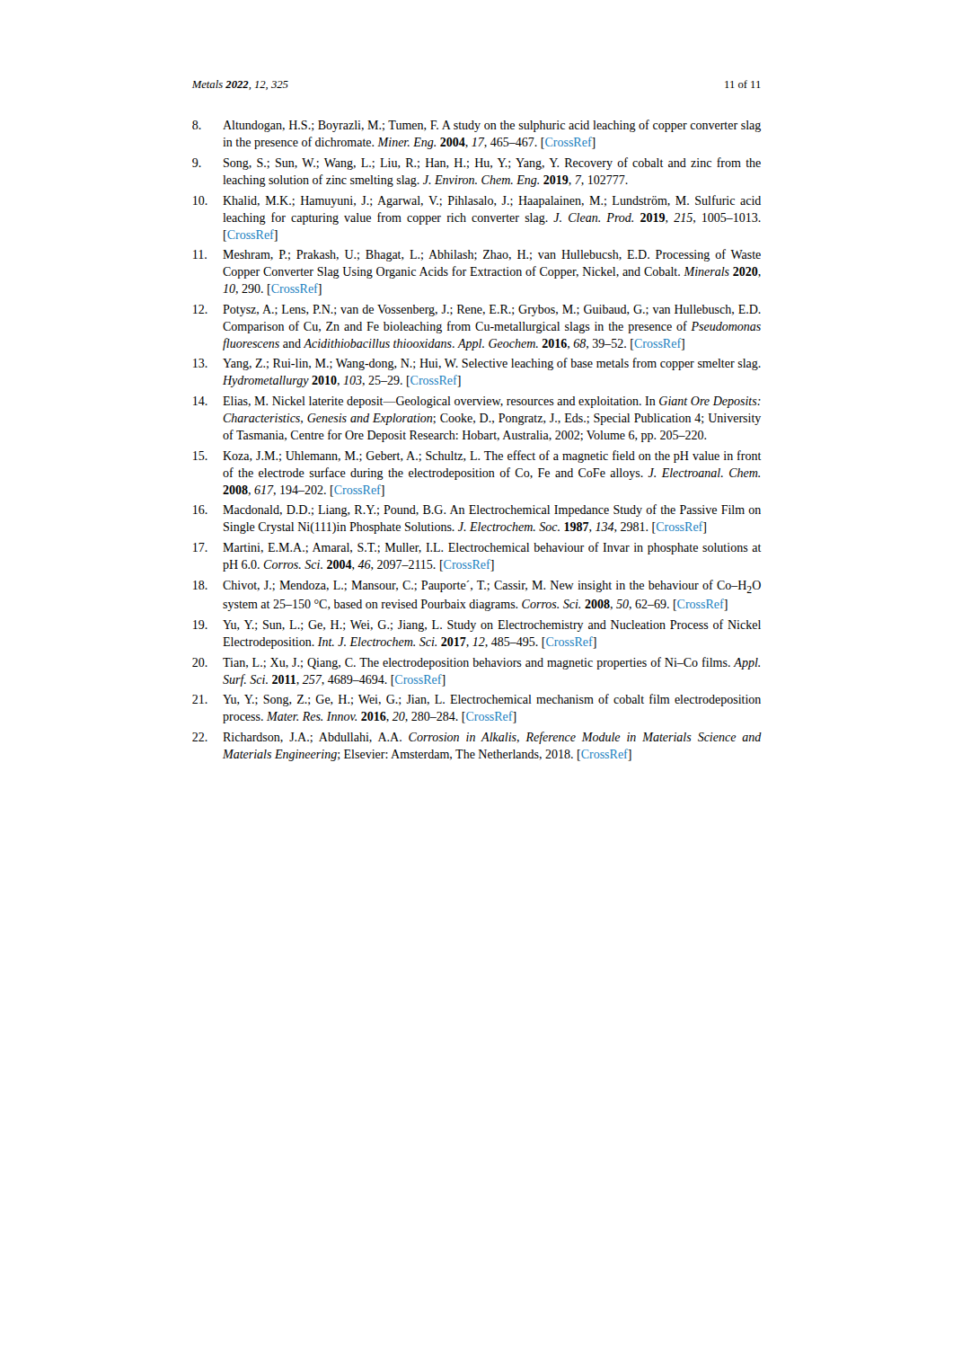Metals 2022, 12, 325
11 of 11
8. Altundogan, H.S.; Boyrazli, M.; Tumen, F. A study on the sulphuric acid leaching of copper converter slag in the presence of dichromate. Miner. Eng. 2004, 17, 465–467. [CrossRef]
9. Song, S.; Sun, W.; Wang, L.; Liu, R.; Han, H.; Hu, Y.; Yang, Y. Recovery of cobalt and zinc from the leaching solution of zinc smelting slag. J. Environ. Chem. Eng. 2019, 7, 102777.
10. Khalid, M.K.; Hamuyuni, J.; Agarwal, V.; Pihlasalo, J.; Haapalainen, M.; Lundström, M. Sulfuric acid leaching for capturing value from copper rich converter slag. J. Clean. Prod. 2019, 215, 1005–1013. [CrossRef]
11. Meshram, P.; Prakash, U.; Bhagat, L.; Abhilash; Zhao, H.; van Hullebucsh, E.D. Processing of Waste Copper Converter Slag Using Organic Acids for Extraction of Copper, Nickel, and Cobalt. Minerals 2020, 10, 290. [CrossRef]
12. Potysz, A.; Lens, P.N.; van de Vossenberg, J.; Rene, E.R.; Grybos, M.; Guibaud, G.; van Hullebusch, E.D. Comparison of Cu, Zn and Fe bioleaching from Cu-metallurgical slags in the presence of Pseudomonas fluorescens and Acidithiobacillus thiooxidans. Appl. Geochem. 2016, 68, 39–52. [CrossRef]
13. Yang, Z.; Rui-lin, M.; Wang-dong, N.; Hui, W. Selective leaching of base metals from copper smelter slag. Hydrometallurgy 2010, 103, 25–29. [CrossRef]
14. Elias, M. Nickel laterite deposit—Geological overview, resources and exploitation. In Giant Ore Deposits: Characteristics, Genesis and Exploration; Cooke, D., Pongratz, J., Eds.; Special Publication 4; University of Tasmania, Centre for Ore Deposit Research: Hobart, Australia, 2002; Volume 6, pp. 205–220.
15. Koza, J.M.; Uhlemann, M.; Gebert, A.; Schultz, L. The effect of a magnetic field on the pH value in front of the electrode surface during the electrodeposition of Co, Fe and CoFe alloys. J. Electroanal. Chem. 2008, 617, 194–202. [CrossRef]
16. Macdonald, D.D.; Liang, R.Y.; Pound, B.G. An Electrochemical Impedance Study of the Passive Film on Single Crystal Ni(111)in Phosphate Solutions. J. Electrochem. Soc. 1987, 134, 2981. [CrossRef]
17. Martini, E.M.A.; Amaral, S.T.; Muller, I.L. Electrochemical behaviour of Invar in phosphate solutions at pH 6.0. Corros. Sci. 2004, 46, 2097–2115. [CrossRef]
18. Chivot, J.; Mendoza, L.; Mansour, C.; Pauporte´, T.; Cassir, M. New insight in the behaviour of Co–H2O system at 25–150 °C, based on revised Pourbaix diagrams. Corros. Sci. 2008, 50, 62–69. [CrossRef]
19. Yu, Y.; Sun, L.; Ge, H.; Wei, G.; Jiang, L. Study on Electrochemistry and Nucleation Process of Nickel Electrodeposition. Int. J. Electrochem. Sci. 2017, 12, 485–495. [CrossRef]
20. Tian, L.; Xu, J.; Qiang, C. The electrodeposition behaviors and magnetic properties of Ni–Co films. Appl. Surf. Sci. 2011, 257, 4689–4694. [CrossRef]
21. Yu, Y.; Song, Z.; Ge, H.; Wei, G.; Jian, L. Electrochemical mechanism of cobalt film electrodeposition process. Mater. Res. Innov. 2016, 20, 280–284. [CrossRef]
22. Richardson, J.A.; Abdullahi, A.A. Corrosion in Alkalis, Reference Module in Materials Science and Materials Engineering; Elsevier: Amsterdam, The Netherlands, 2018. [CrossRef]